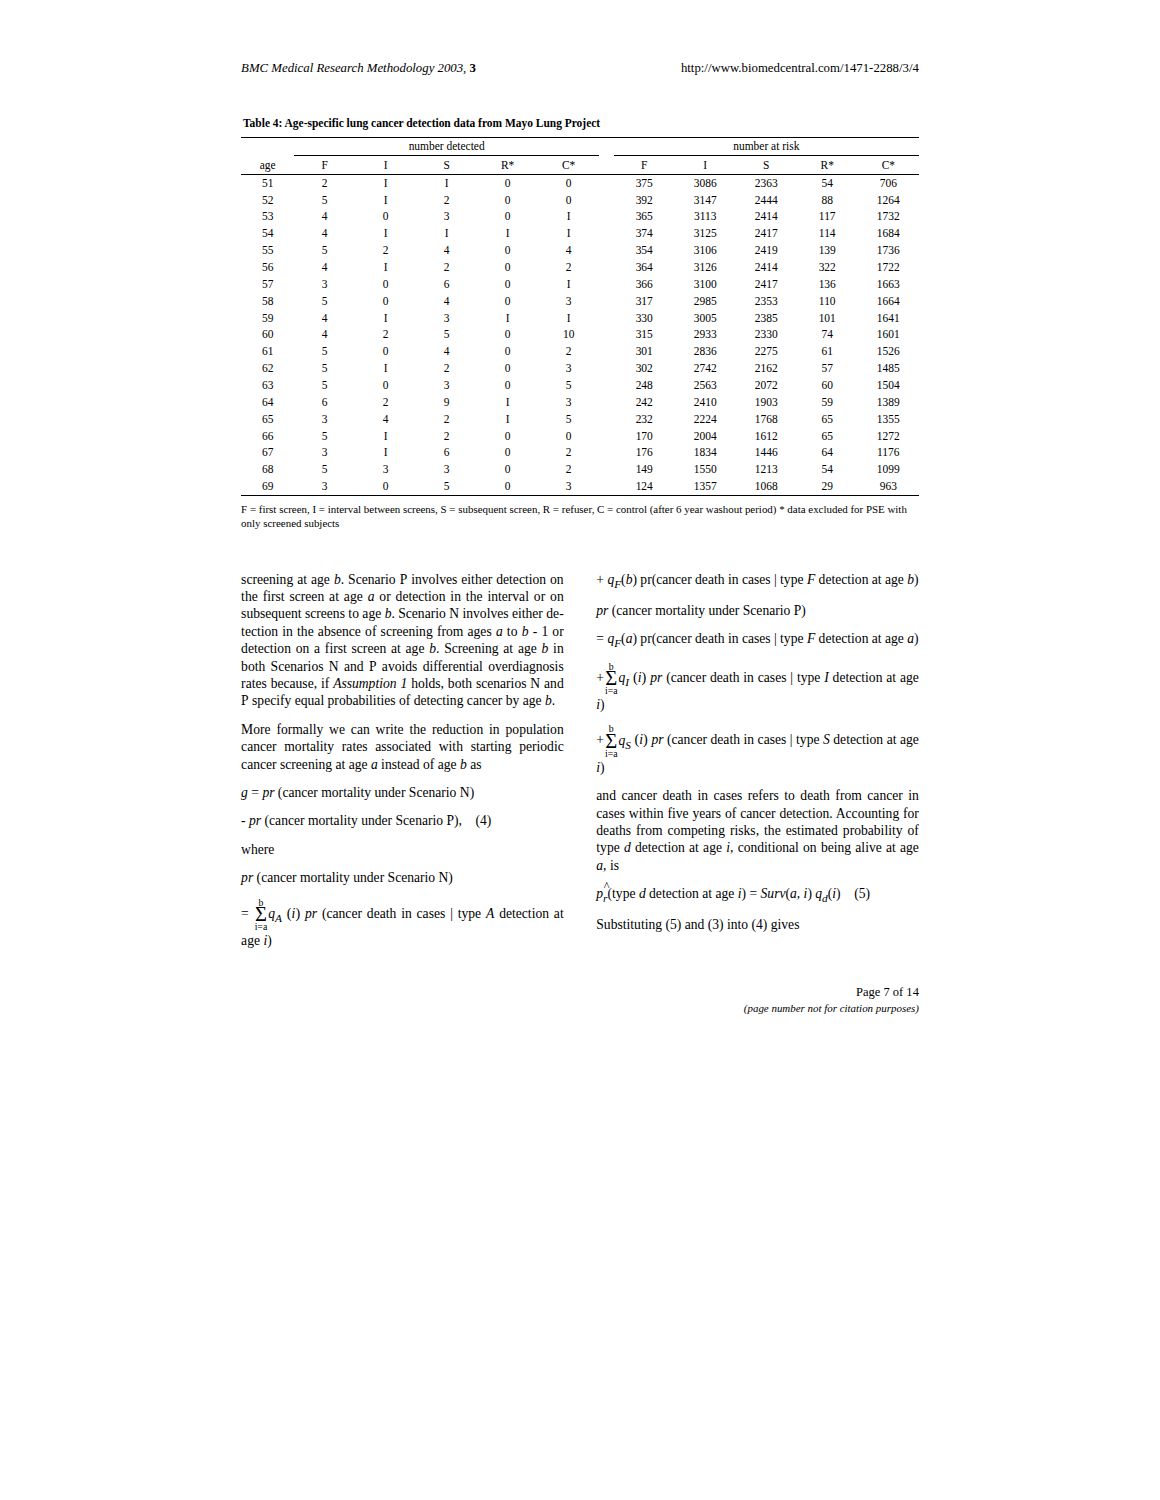BMC Medical Research Methodology 2003, 3
http://www.biomedcentral.com/1471-2288/3/4
Table 4: Age-specific lung cancer detection data from Mayo Lung Project
| | number detected | | number at risk |
| --- | --- | --- | --- |
| age | F | I | S | R* | C* | | F | I | S | R* | C* |
| 51 | 2 | I | I | 0 | 0 | | 375 | 3086 | 2363 | 54 | 706 |
| 52 | 5 | I | 2 | 0 | 0 | | 392 | 3147 | 2444 | 88 | 1264 |
| 53 | 4 | 0 | 3 | 0 | I | | 365 | 3113 | 2414 | 117 | 1732 |
| 54 | 4 | I | I | I | I | | 374 | 3125 | 2417 | 114 | 1684 |
| 55 | 5 | 2 | 4 | 0 | 4 | | 354 | 3106 | 2419 | 139 | 1736 |
| 56 | 4 | I | 2 | 0 | 2 | | 364 | 3126 | 2414 | 322 | 1722 |
| 57 | 3 | 0 | 6 | 0 | I | | 366 | 3100 | 2417 | 136 | 1663 |
| 58 | 5 | 0 | 4 | 0 | 3 | | 317 | 2985 | 2353 | 110 | 1664 |
| 59 | 4 | I | 3 | I | I | | 330 | 3005 | 2385 | 101 | 1641 |
| 60 | 4 | 2 | 5 | 0 | 10 | | 315 | 2933 | 2330 | 74 | 1601 |
| 61 | 5 | 0 | 4 | 0 | 2 | | 301 | 2836 | 2275 | 61 | 1526 |
| 62 | 5 | I | 2 | 0 | 3 | | 302 | 2742 | 2162 | 57 | 1485 |
| 63 | 5 | 0 | 3 | 0 | 5 | | 248 | 2563 | 2072 | 60 | 1504 |
| 64 | 6 | 2 | 9 | I | 3 | | 242 | 2410 | 1903 | 59 | 1389 |
| 65 | 3 | 4 | 2 | I | 5 | | 232 | 2224 | 1768 | 65 | 1355 |
| 66 | 5 | I | 2 | 0 | 0 | | 170 | 2004 | 1612 | 65 | 1272 |
| 67 | 3 | I | 6 | 0 | 2 | | 176 | 1834 | 1446 | 64 | 1176 |
| 68 | 5 | 3 | 3 | 0 | 2 | | 149 | 1550 | 1213 | 54 | 1099 |
| 69 | 3 | 0 | 5 | 0 | 3 | | 124 | 1357 | 1068 | 29 | 963 |
F = first screen, I = interval between screens, S = subsequent screen, R = refuser, C = control (after 6 year washout period) * data excluded for PSE with only screened subjects
screening at age b. Scenario P involves either detection on the first screen at age a or detection in the interval or on subsequent screens to age b. Scenario N involves either detection in the absence of screening from ages a to b - 1 or detection on a first screen at age b. Screening at age b in both Scenarios N and P avoids differential overdiagnosis rates because, if Assumption 1 holds, both scenarios N and P specify equal probabilities of detecting cancer by age b.
More formally we can write the reduction in population cancer mortality rates associated with starting periodic cancer screening at age a instead of age b as
g = pr (cancer mortality under Scenario N)
- pr (cancer mortality under Scenario P), (4)
where
pr (cancer mortality under Scenario N)
= bΣi=a qA (i) pr (cancer death in cases | type A detection at age i)
+ qF(b) pr(cancer death in cases | type F detection at age b)
pr (cancer mortality under Scenario P)
= qF(a) pr(cancer death in cases | type F detection at age a)
+bΣi=a qI (i) pr (cancer death in cases | type I detection at age i)
+bΣi=a qS (i) pr (cancer death in cases | type S detection at age i)
and cancer death in cases refers to death from cancer in cases within five years of cancer detection. Accounting for deaths from competing risks, the estimated probability of type d detection at age i, conditional on being alive at age a, is
p r(type d detection at age i) = Surv(a, i) qd(i) (5)
Substituting (5) and (3) into (4) gives
Page 7 of 14
(page number not for citation purposes)